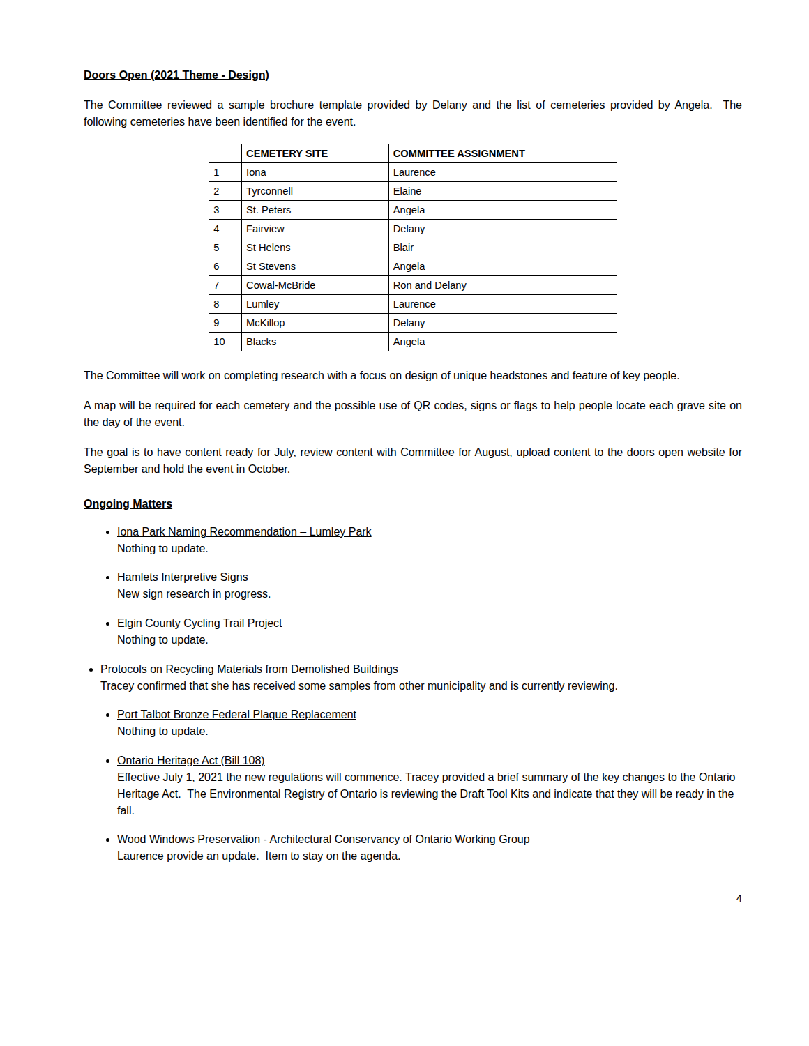Doors Open (2021 Theme - Design)
The Committee reviewed a sample brochure template provided by Delany and the list of cemeteries provided by Angela. The following cemeteries have been identified for the event.
| | CEMETERY SITE | COMMITTEE ASSIGNMENT |
| --- | --- | --- |
| 1 | Iona | Laurence |
| 2 | Tyrconnell | Elaine |
| 3 | St. Peters | Angela |
| 4 | Fairview | Delany |
| 5 | St Helens | Blair |
| 6 | St Stevens | Angela |
| 7 | Cowal-McBride | Ron and Delany |
| 8 | Lumley | Laurence |
| 9 | McKillop | Delany |
| 10 | Blacks | Angela |
The Committee will work on completing research with a focus on design of unique headstones and feature of key people.
A map will be required for each cemetery and the possible use of QR codes, signs or flags to help people locate each grave site on the day of the event.
The goal is to have content ready for July, review content with Committee for August, upload content to the doors open website for September and hold the event in October.
Ongoing Matters
Iona Park Naming Recommendation – Lumley Park
Nothing to update.
Hamlets Interpretive Signs
New sign research in progress.
Elgin County Cycling Trail Project
Nothing to update.
Protocols on Recycling Materials from Demolished Buildings
Tracey confirmed that she has received some samples from other municipality and is currently reviewing.
Port Talbot Bronze Federal Plaque Replacement
Nothing to update.
Ontario Heritage Act (Bill 108)
Effective July 1, 2021 the new regulations will commence. Tracey provided a brief summary of the key changes to the Ontario Heritage Act. The Environmental Registry of Ontario is reviewing the Draft Tool Kits and indicate that they will be ready in the fall.
Wood Windows Preservation - Architectural Conservancy of Ontario Working Group
Laurence provide an update. Item to stay on the agenda.
4